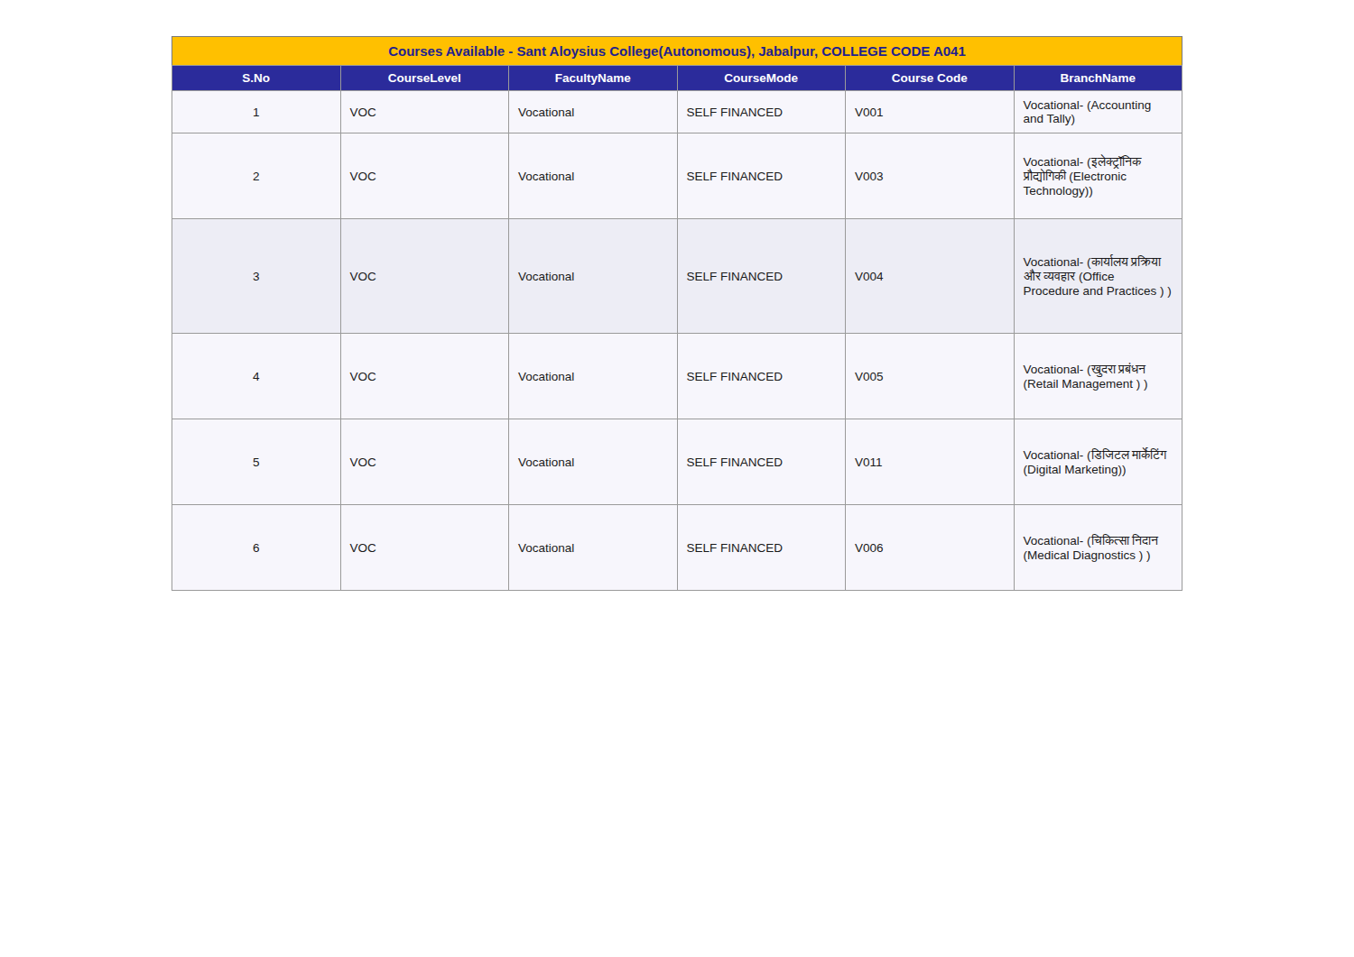Courses Available - Sant Aloysius College(Autonomous), Jabalpur, COLLEGE CODE A041
| S.No | CourseLevel | FacultyName | CourseMode | Course Code | BranchName |
| --- | --- | --- | --- | --- | --- |
| 1 | VOC | Vocational | SELF FINANCED | V001 | Vocational- (Accounting and Tally) |
| 2 | VOC | Vocational | SELF FINANCED | V003 | Vocational- (इलेक्ट्रॉनिक प्रौद्योगिकी (Electronic Technology)) |
| 3 | VOC | Vocational | SELF FINANCED | V004 | Vocational- (कार्यालय प्रक्रिया और व्यवहार (Office Procedure and Practices ) ) |
| 4 | VOC | Vocational | SELF FINANCED | V005 | Vocational- (खुदरा प्रबंधन (Retail Management ) ) |
| 5 | VOC | Vocational | SELF FINANCED | V011 | Vocational- (डिजिटल मार्केटिंग (Digital Marketing)) |
| 6 | VOC | Vocational | SELF FINANCED | V006 | Vocational- (चिकित्सा निदान (Medical Diagnostics ) ) |